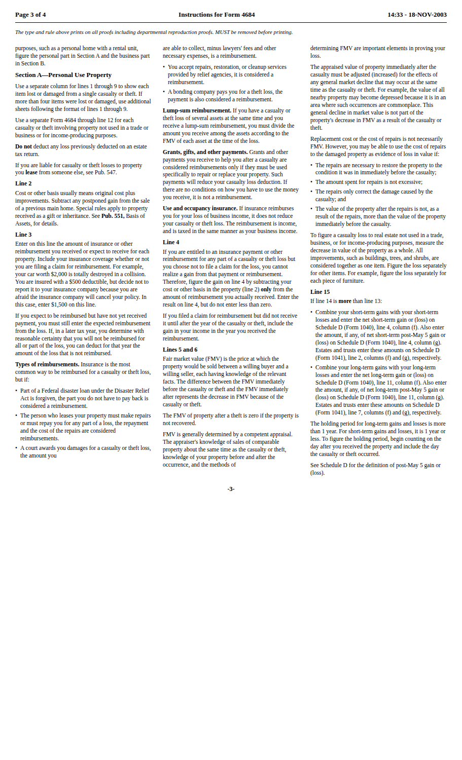Page 3 of 4 Instructions for Form 4684 14:33 - 18-NOV-2003
The type and rule above prints on all proofs including departmental reproduction proofs. MUST be removed before printing.
purposes, such as a personal home with a rental unit, figure the personal part in Section A and the business part in Section B.
Section A—Personal Use Property
Use a separate column for lines 1 through 9 to show each item lost or damaged from a single casualty or theft. If more than four items were lost or damaged, use additional sheets following the format of lines 1 through 9.
Use a separate Form 4684 through line 12 for each casualty or theft involving property not used in a trade or business or for income-producing purposes.
Do not deduct any loss previously deducted on an estate tax return.
If you are liable for casualty or theft losses to property you lease from someone else, see Pub. 547.
Line 2
Cost or other basis usually means original cost plus improvements. Subtract any postponed gain from the sale of a previous main home. Special rules apply to property received as a gift or inheritance. See Pub. 551, Basis of Assets, for details.
Line 3
Enter on this line the amount of insurance or other reimbursement you received or expect to receive for each property. Include your insurance coverage whether or not you are filing a claim for reimbursement. For example, your car worth $2,000 is totally destroyed in a collision. You are insured with a $500 deductible, but decide not to report it to your insurance company because you are afraid the insurance company will cancel your policy. In this case, enter $1,500 on this line.
If you expect to be reimbursed but have not yet received payment, you must still enter the expected reimbursement from the loss. If, in a later tax year, you determine with reasonable certainty that you will not be reimbursed for all or part of the loss, you can deduct for that year the amount of the loss that is not reimbursed.
Types of reimbursements. Insurance is the most common way to be reimbursed for a casualty or theft loss, but if:
Part of a Federal disaster loan under the Disaster Relief Act is forgiven, the part you do not have to pay back is considered a reimbursement.
The person who leases your property must make repairs or must repay you for any part of a loss, the repayment and the cost of the repairs are considered reimbursements.
A court awards you damages for a casualty or theft loss, the amount you
are able to collect, minus lawyers' fees and other necessary expenses, is a reimbursement.
You accept repairs, restoration, or cleanup services provided by relief agencies, it is considered a reimbursement.
A bonding company pays you for a theft loss, the payment is also considered a reimbursement.
Lump-sum reimbursement. If you have a casualty or theft loss of several assets at the same time and you receive a lump-sum reimbursement, you must divide the amount you receive among the assets according to the FMV of each asset at the time of the loss.
Grants, gifts, and other payments. Grants and other payments you receive to help you after a casualty are considered reimbursements only if they must be used specifically to repair or replace your property. Such payments will reduce your casualty loss deduction. If there are no conditions on how you have to use the money you receive, it is not a reimbursement.
Use and occupancy insurance. If insurance reimburses you for your loss of business income, it does not reduce your casualty or theft loss. The reimbursement is income, and is taxed in the same manner as your business income.
Line 4
If you are entitled to an insurance payment or other reimbursement for any part of a casualty or theft loss but you choose not to file a claim for the loss, you cannot realize a gain from that payment or reimbursement. Therefore, figure the gain on line 4 by subtracting your cost or other basis in the property (line 2) only from the amount of reimbursement you actually received. Enter the result on line 4, but do not enter less than zero.
If you filed a claim for reimbursement but did not receive it until after the year of the casualty or theft, include the gain in your income in the year you received the reimbursement.
Lines 5 and 6
Fair market value (FMV) is the price at which the property would be sold between a willing buyer and a willing seller, each having knowledge of the relevant facts. The difference between the FMV immediately before the casualty or theft and the FMV immediately after represents the decrease in FMV because of the casualty or theft.
The FMV of property after a theft is zero if the property is not recovered.
FMV is generally determined by a competent appraisal. The appraiser's knowledge of sales of comparable property about the same time as the casualty or theft, knowledge of your property before and after the occurrence, and the methods of
determining FMV are important elements in proving your loss.
The appraised value of property immediately after the casualty must be adjusted (increased) for the effects of any general market decline that may occur at the same time as the casualty or theft. For example, the value of all nearby property may become depressed because it is in an area where such occurrences are commonplace. This general decline in market value is not part of the property's decrease in FMV as a result of the casualty or theft.
Replacement cost or the cost of repairs is not necessarily FMV. However, you may be able to use the cost of repairs to the damaged property as evidence of loss in value if:
The repairs are necessary to restore the property to the condition it was in immediately before the casualty;
The amount spent for repairs is not excessive;
The repairs only correct the damage caused by the casualty; and
The value of the property after the repairs is not, as a result of the repairs, more than the value of the property immediately before the casualty.
To figure a casualty loss to real estate not used in a trade, business, or for income-producing purposes, measure the decrease in value of the property as a whole. All improvements, such as buildings, trees, and shrubs, are considered together as one item. Figure the loss separately for other items. For example, figure the loss separately for each piece of furniture.
Line 15
If line 14 is more than line 13:
Combine your short-term gains with your short-term losses and enter the net short-term gain or (loss) on Schedule D (Form 1040), line 4, column (f). Also enter the amount, if any, of net short-term post-May 5 gain or (loss) on Schedule D (Form 1040), line 4, column (g). Estates and trusts enter these amounts on Schedule D (Form 1041), line 2, columns (f) and (g), respectively.
Combine your long-term gains with your long-term losses and enter the net long-term gain or (loss) on Schedule D (Form 1040), line 11, column (f). Also enter the amount, if any, of net long-term post-May 5 gain or (loss) on Schedule D (Form 1040), line 11, column (g). Estates and trusts enter these amounts on Schedule D (Form 1041), line 7, columns (f) and (g), respectively.
The holding period for long-term gains and losses is more than 1 year. For short-term gains and losses, it is 1 year or less. To figure the holding period, begin counting on the day after you received the property and include the day the casualty or theft occurred.
See Schedule D for the definition of post-May 5 gain or (loss).
-3-